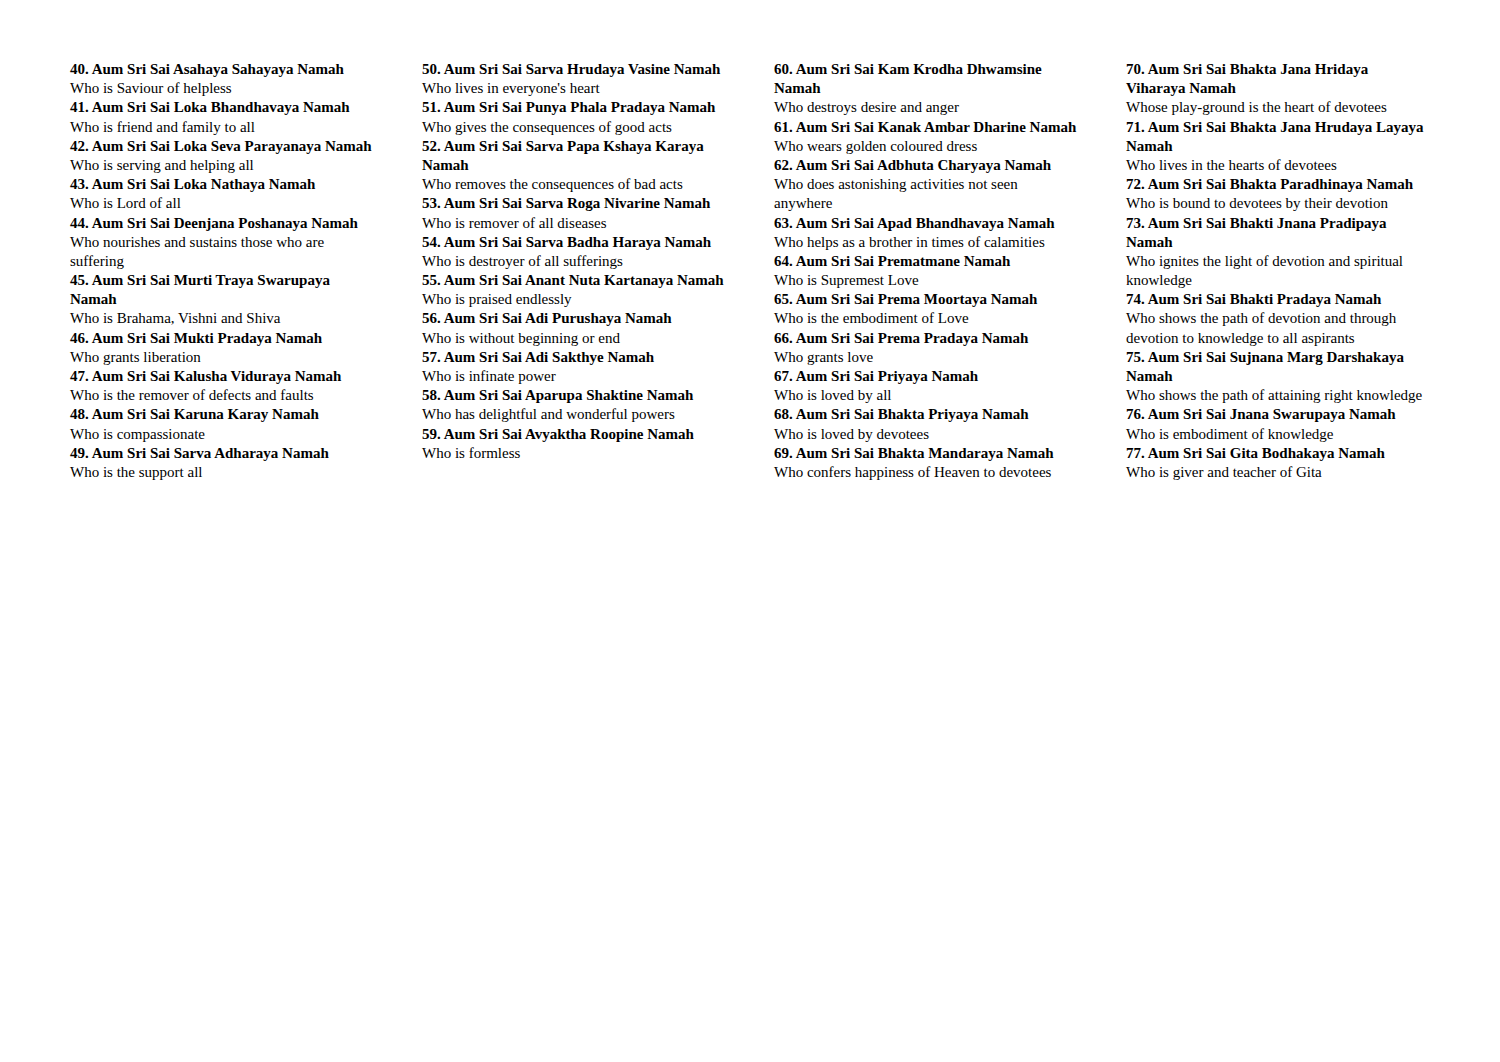40. Aum Sri Sai Asahaya Sahayaya Namah
Who is Saviour of helpless
41. Aum Sri Sai Loka Bhandhavaya Namah
Who is friend and family to all
42. Aum Sri Sai Loka Seva Parayanaya Namah
Who is serving and helping all
43. Aum Sri Sai Loka Nathaya Namah
Who is Lord of all
44. Aum Sri Sai Deenjana Poshanaya Namah
Who nourishes and sustains those who are suffering
45. Aum Sri Sai Murti Traya Swarupaya Namah
Who is Brahama, Vishni and Shiva
46. Aum Sri Sai Mukti Pradaya Namah
Who grants liberation
47. Aum Sri Sai Kalusha Viduraya Namah
Who is the remover of defects and faults
48. Aum Sri Sai Karuna Karay Namah
Who is compassionate
49. Aum Sri Sai Sarva Adharaya Namah
Who is the support all
50. Aum Sri Sai Sarva Hrudaya Vasine Namah
Who lives in everyone's heart
51. Aum Sri Sai Punya Phala Pradaya Namah
Who gives the consequences of good acts
52. Aum Sri Sai Sarva Papa Kshaya Karaya Namah
Who removes the consequences of bad acts
53. Aum Sri Sai Sarva Roga Nivarine Namah
Who is remover of all diseases
54. Aum Sri Sai Sarva Badha Haraya Namah
Who is destroyer of all sufferings
55. Aum Sri Sai Anant Nuta Kartanaya Namah
Who is praised endlessly
56. Aum Sri Sai Adi Purushaya Namah
Who is without beginning or end
57. Aum Sri Sai Adi Sakthye Namah
Who is infinate power
58. Aum Sri Sai Aparupa Shaktine Namah
Who has delightful and wonderful powers
59. Aum Sri Sai Avyaktha Roopine Namah
Who is formless
60. Aum Sri Sai Kam Krodha Dhwamsine Namah
Who destroys desire and anger
61. Aum Sri Sai Kanak Ambar Dharine Namah
Who wears golden coloured dress
62. Aum Sri Sai Adbhuta Charyaya Namah
Who does astonishing activities not seen anywhere
63. Aum Sri Sai Apad Bhandhavaya Namah
Who helps as a brother in times of calamities
64. Aum Sri Sai Prematmane Namah
Who is Supremest Love
65. Aum Sri Sai Prema Moortaya Namah
Who is the embodiment of Love
66. Aum Sri Sai Prema Pradaya Namah
Who grants love
67. Aum Sri Sai Priyaya Namah
Who is loved by all
68. Aum Sri Sai Bhakta Priyaya Namah
Who is loved by devotees
69. Aum Sri Sai Bhakta Mandaraya Namah
Who confers happiness of Heaven to devotees
70. Aum Sri Sai Bhakta Jana Hridaya Viharaya Namah
Whose play-ground is the heart of devotees
71. Aum Sri Sai Bhakta Jana Hrudaya Layaya Namah
Who lives in the hearts of devotees
72. Aum Sri Sai Bhakta Paradhinaya Namah
Who is bound to devotees by their devotion
73. Aum Sri Sai Bhakti Jnana Pradipaya Namah
Who ignites the light of devotion and spiritual knowledge
74. Aum Sri Sai Bhakti Pradaya Namah
Who shows the path of devotion and through devotion to knowledge to all aspirants
75. Aum Sri Sai Sujnana Marg Darshakaya Namah
Who shows the path of attaining right knowledge
76. Aum Sri Sai Jnana Swarupaya Namah
Who is embodiment of knowledge
77. Aum Sri Sai Gita Bodhakaya Namah
Who is giver and teacher of Gita